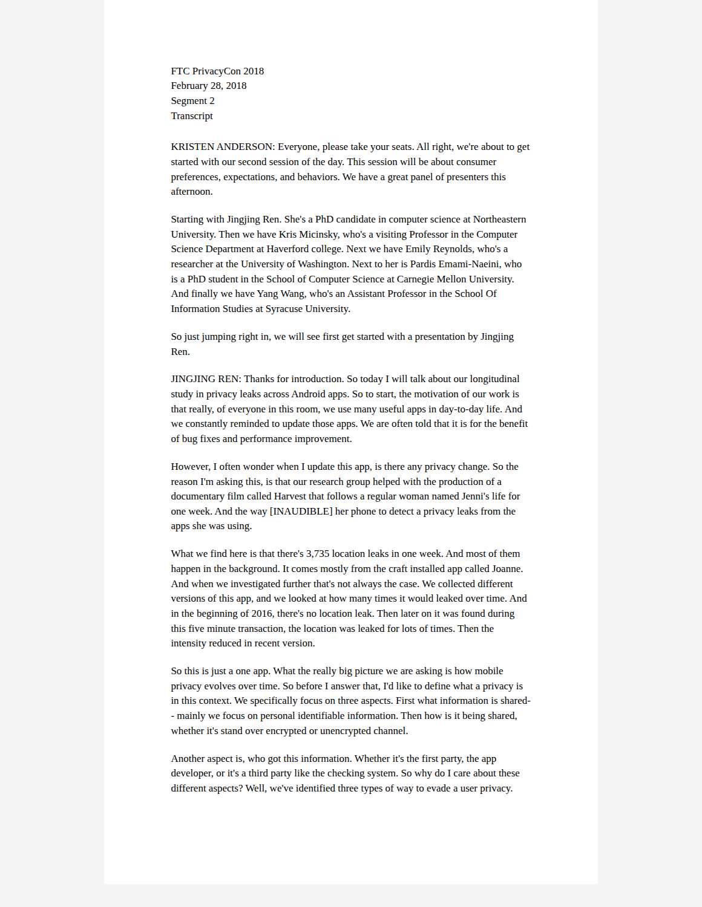FTC PrivacyCon 2018
February 28, 2018
Segment 2
Transcript
KRISTEN ANDERSON: Everyone, please take your seats. All right, we're about to get started with our second session of the day. This session will be about consumer preferences, expectations, and behaviors. We have a great panel of presenters this afternoon.
Starting with Jingjing Ren. She's a PhD candidate in computer science at Northeastern University. Then we have Kris Micinsky, who's a visiting Professor in the Computer Science Department at Haverford college. Next we have Emily Reynolds, who's a researcher at the University of Washington. Next to her is Pardis Emami-Naeini, who is a PhD student in the School of Computer Science at Carnegie Mellon University. And finally we have Yang Wang, who's an Assistant Professor in the School Of Information Studies at Syracuse University.
So just jumping right in, we will see first get started with a presentation by Jingjing Ren.
JINGJING REN: Thanks for introduction. So today I will talk about our longitudinal study in privacy leaks across Android apps. So to start, the motivation of our work is that really, of everyone in this room, we use many useful apps in day-to-day life. And we constantly reminded to update those apps. We are often told that it is for the benefit of bug fixes and performance improvement.
However, I often wonder when I update this app, is there any privacy change. So the reason I'm asking this, is that our research group helped with the production of a documentary film called Harvest that follows a regular woman named Jenni's life for one week. And the way [INAUDIBLE] her phone to detect a privacy leaks from the apps she was using.
What we find here is that there's 3,735 location leaks in one week. And most of them happen in the background. It comes mostly from the craft installed app called Joanne. And when we investigated further that's not always the case. We collected different versions of this app, and we looked at how many times it would leaked over time. And in the beginning of 2016, there's no location leak. Then later on it was found during this five minute transaction, the location was leaked for lots of times. Then the intensity reduced in recent version.
So this is just a one app. What the really big picture we are asking is how mobile privacy evolves over time. So before I answer that, I'd like to define what a privacy is in this context. We specifically focus on three aspects. First what information is shared-- mainly we focus on personal identifiable information. Then how is it being shared, whether it's stand over encrypted or unencrypted channel.
Another aspect is, who got this information. Whether it's the first party, the app developer, or it's a third party like the checking system. So why do I care about these different aspects? Well, we've identified three types of way to evade a user privacy.